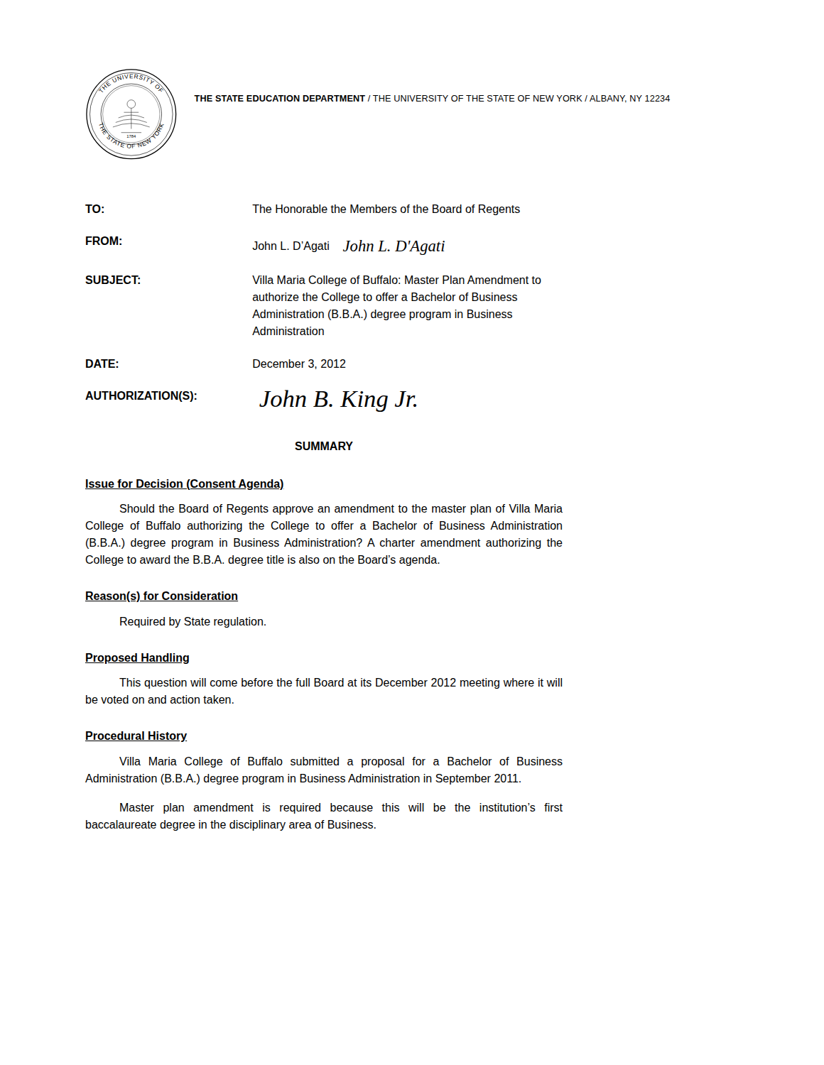THE UNIVERSITY OF THE STATE OF NEW YORK 1784
THE STATE EDUCATION DEPARTMENT / THE UNIVERSITY OF THE STATE OF NEW YORK / ALBANY, NY 12234
| TO: | The Honorable the Members of the Board of Regents |
| FROM: | John L. D’Agati John L. D'Agati |
| SUBJECT: | Villa Maria College of Buffalo: Master Plan Amendment to authorize the College to offer a Bachelor of Business Administration (B.B.A.) degree program in Business Administration |
| DATE: | December 3, 2012 |
| AUTHORIZATION(S): | John B. King Jr. |
SUMMARY
Issue for Decision (Consent Agenda)
Should the Board of Regents approve an amendment to the master plan of Villa Maria College of Buffalo authorizing the College to offer a Bachelor of Business Administration (B.B.A.) degree program in Business Administration? A charter amendment authorizing the College to award the B.B.A. degree title is also on the Board’s agenda.
Reason(s) for Consideration
Required by State regulation.
Proposed Handling
This question will come before the full Board at its December 2012 meeting where it will be voted on and action taken.
Procedural History
Villa Maria College of Buffalo submitted a proposal for a Bachelor of Business Administration (B.B.A.) degree program in Business Administration in September 2011.
Master plan amendment is required because this will be the institution’s first baccalaureate degree in the disciplinary area of Business.